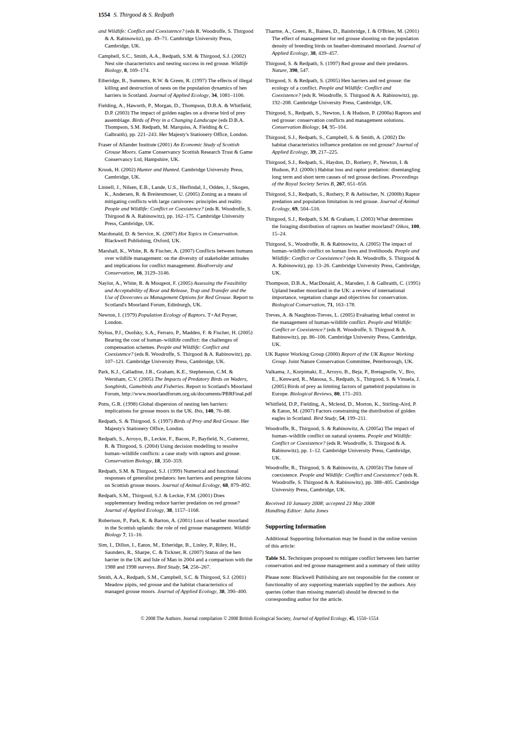1554 S. Thirgood & S. Redpath
and Wildlife: Conflict and Coexistence? (eds R. Woodroffe, S. Thirgood & A. Rabinowitz), pp. 49–71. Cambridge University Press, Cambridge, UK.
Campbell, S.C., Smith, A.A., Redpath, S.M. & Thirgood, S.J. (2002) Nest site characteristics and nesting success in red grouse. Wildlife Biology, 8, 169–174.
Etheridge, B., Summers, R.W. & Green, R. (1997) The effects of illegal killing and destruction of nests on the population dynamics of hen harriers in Scotland. Journal of Applied Ecology, 34, 1081–1106.
Fielding, A., Haworth, P., Morgan, D., Thompson, D.B.A. & Whitfield, D.P. (2003) The impact of golden eagles on a diverse bird of prey assemblage. Birds of Prey in a Changing Landscape (eds D.B.A. Thompson, S.M. Redpath, M. Marquiss, A. Fielding & C. Galbraith), pp. 221–243. Her Majesty's Stationery Office, London.
Fraser of Allander Institute (2001) An Economic Study of Scottish Grouse Moors. Game Conservancy Scottish Research Trust & Game Conservancy Ltd, Hampshire, UK.
Kruuk, H. (2002) Hunter and Hunted. Cambridge University Press, Cambridge, UK.
Linnell, J., Nilsen, E.B., Lande, U.S., Herfindal, I., Odden, J., Skogen, K., Andersen, R. & Breitenmoser, U. (2005) Zoning as a means of mitigating conflicts with large carnivores: principles and reality. People and Wildlife: Conflict or Coexistence? (eds R. Woodroffe, S. Thirgood & A. Rabinowitz), pp. 162–175. Cambridge University Press, Cambridge, UK.
Macdonald, D. & Service, K. (2007) Hot Topics in Conservation. Blackwell Publishing, Oxford, UK.
Marshall, K., White, R. & Fischer, A. (2007) Conflicts between humans over wildlife management: on the diversity of stakeholder attitudes and implications for conflict management. Biodiversity and Conservation, 16, 3129–3146.
Naylor, A., White, R. & Mougeot, F. (2005) Assessing the Feasibility and Acceptability of Rear and Release, Trap and Transfer and the Use of Dovecotes as Management Options for Red Grouse. Report to Scotland's Moorland Forum, Edinburgh, UK.
Newton, I. (1979) Population Ecology of Raptors. T+Ad Poyser, London.
Nyhus, P.J., Osofsky, S.A., Ferraro, P., Madden, F. & Fischer, H. (2005) Bearing the cost of human–wildlife conflict: the challenges of compensation schemes. People and Wildlife: Conflict and Coexistence? (eds R. Woodroffe, S. Thirgood & A. Rabinowitz), pp. 107–121. Cambridge University Press, Cambridge, UK.
Park, K.J., Calladine, J.R., Graham, K.E., Stephenson, C.M. & Wernham, C.V. (2005) The Impacts of Predatory Birds on Waders, Songbirds, Gamebirds and Fisheries. Report to Scotland's Moorland Forum, http://www.moorlandforum.org.uk/documents/PBRFinal.pdf
Potts, G.R. (1998) Global dispersion of nesting hen harriers: implications for grouse moors in the UK. Ibis, 140, 76–88.
Redpath, S. & Thirgood, S. (1997) Birds of Prey and Red Grouse. Her Majesty's Stationery Office, London.
Redpath, S., Arroyo, B., Leckie, F., Bacon, P., Bayfield, N., Gutierrez, R. & Thirgood, S. (2004) Using decision modelling to resolve human–wildlife conflicts: a case study with raptors and grouse. Conservation Biology, 18, 350–359.
Redpath, S.M. & Thirgood, S.J. (1999) Numerical and functional responses of generalist predators: hen harriers and peregrine falcons on Scottish grouse moors. Journal of Animal Ecology, 68, 879–892.
Redpath, S.M., Thirgood, S.J. & Leckie, F.M. (2001) Does supplementary feeding reduce harrier predation on red grouse? Journal of Applied Ecology, 38, 1157–1168.
Robertson, P., Park, K. & Barton, A. (2001) Loss of heather moorland in the Scottish uplands: the role of red grouse management. Wildlife Biology 7, 11–16.
Sim, I., Dillon, I., Eaton, M., Etheridge, B., Linley, P., Riley, H., Saunders, R., Sharpe, C. & Tickner, R. (2007) Status of the hen harrier in the UK and Isle of Man in 2004 and a comparison with the 1988 and 1998 surveys. Bird Study, 54, 256–267.
Smith, A.A., Redpath, S.M., Campbell, S.C. & Thirgood, S.J. (2001) Meadow pipits, red grouse and the habitat characteristics of managed grouse moors. Journal of Applied Ecology, 38, 390–400.
Tharme, A., Green, R., Baines, D., Bainbridge, I. & O'Brien, M. (2001) The effect of management for red grouse shooting on the population density of breeding birds on heather-dominated moorland. Journal of Applied Ecology, 38, 439–457.
Thirgood, S. & Redpath, S. (1997) Red grouse and their predators. Nature, 390, 547.
Thirgood, S. & Redpath, S. (2005) Hen harriers and red grouse: the ecology of a conflict. People and Wildlife: Conflict and Coexistence? (eds R. Woodroffe, S. Thirgood & A. Rabinowitz), pp. 192–208. Cambridge University Press, Cambridge, UK.
Thirgood, S., Redpath, S., Newton, I. & Hudson, P. (2000a) Raptors and red grouse: conservation conflicts and management solutions. Conservation Biology, 14, 95–104.
Thirgood, S.J., Redpath, S., Campbell, S. & Smith, A. (2002) Do habitat characteristics influence predation on red grouse? Journal of Applied Ecology, 39, 217–225.
Thirgood, S.J., Redpath, S., Haydon, D., Rothery, P., Newton, I. & Hudson, P.J. (2000c) Habitat loss and raptor predation: disentangling long term and short term causes of red grouse declines. Proceedings of the Royal Society Series B, 267, 651–656.
Thirgood, S.J., Redpath, S., Rothery, P. & Aebischer, N. (2000b) Raptor predation and population limitation in red grouse. Journal of Animal Ecology, 69, 504–516.
Thirgood, S.J., Redpath, S.M. & Graham, I. (2003) What determines the foraging distribution of raptors on heather moorland? Oikos, 100, 15–24.
Thirgood, S., Woodroffe, R. & Rabinowitz, A. (2005) The impact of human–wildlife conflict on human lives and livelihoods. People and Wildlife: Conflict or Coexistence? (eds R. Woodroffe, S. Thirgood & A. Rabinowitz), pp. 13–26. Cambridge University Press, Cambridge, UK.
Thompson, D.B.A., MacDonald, A., Marsden, J. & Galbraith, C. (1995) Upland heather moorland in the UK: a review of international importance, vegetation change and objectives for conservation. Biological Conservation, 71, 163–178.
Treves, A. & Naughton-Treves, L. (2005) Evaluating lethal control in the management of human-wildlife conflict. People and Wildlife: Conflict or Coexistence? (eds R. Woodroffe, S. Thirgood & A. Rabinowitz), pp. 86–106. Cambridge University Press, Cambridge, UK.
UK Raptor Working Group (2000) Report of the UK Raptor Working Group. Joint Nature Conservation Committee, Peterborough, UK.
Valkama, J., Korpimaki, E., Arroyo, B., Beja, P., Bretagnolle, V., Bro, E., Kenward, R., Manosa, S., Redpath, S., Thirgood, S. & Vinuela, J. (2005) Birds of prey as limiting factors of gamebird populations in Europe. Biological Reviews, 80, 171–203.
Whitfield, D.P., Fielding, A., Mcleod, D., Morton, K., Stirling-Aird, P. & Eaton, M. (2007) Factors constraining the distribution of golden eagles in Scotland. Bird Study, 54, 199–211.
Woodroffe, R., Thirgood, S. & Rabinowitz, A. (2005a) The impact of human–wildlife conflict on natural systems. People and Wildlife: Conflict or Coexistence? (eds R. Woodroffe, S. Thirgood & A. Rabinowitz), pp. 1–12. Cambridge University Press, Cambridge, UK.
Woodroffe, R., Thirgood, S. & Rabinowitz, A. (2005b) The future of coexistence. People and Wildlife: Conflict and Coexistence? (eds R. Woodroffe, S. Thirgood & A. Rabinowitz), pp. 388–405. Cambridge University Press, Cambridge, UK.
Received 10 January 2008; accepted 23 May 2008
Handling Editor: Julia Jones
Supporting Information
Additional Supporting Information may be found in the online version of this article:
Table S1. Techniques proposed to mitigate conflict between hen harrier conservation and red grouse management and a summary of their utility
Please note: Blackwell Publishing are not responsible for the content or functionality of any supporting materials supplied by the authors. Any queries (other than missing material) should be directed to the corresponding author for the article.
© 2008 The Authors. Journal compilation © 2008 British Ecological Society, Journal of Applied Ecology, 45, 1550–1554